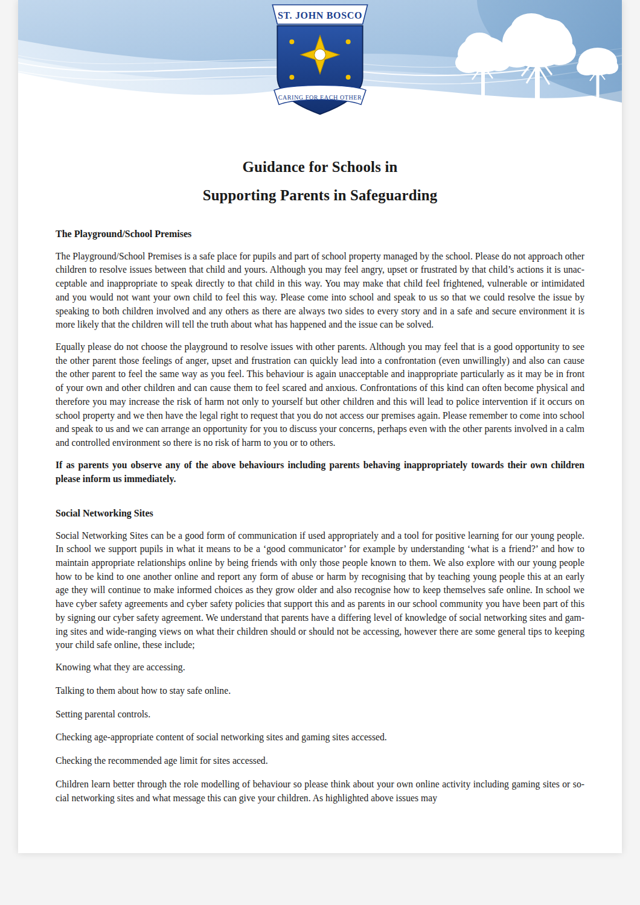ST. JOHN BOSCO CARING FOR EACH OTHER
Guidance for Schools in Supporting Parents in Safeguarding
The Playground/School Premises
The Playground/School Premises is a safe place for pupils and part of school property managed by the school. Please do not approach other children to resolve issues between that child and yours. Although you may feel angry, upset or frustrated by that child’s actions it is unacceptable and inappropriate to speak directly to that child in this way. You may make that child feel frightened, vulnerable or intimidated and you would not want your own child to feel this way. Please come into school and speak to us so that we could resolve the issue by speaking to both children involved and any others as there are always two sides to every story and in a safe and secure environment it is more likely that the children will tell the truth about what has happened and the issue can be solved.
Equally please do not choose the playground to resolve issues with other parents. Although you may feel that is a good opportunity to see the other parent those feelings of anger, upset and frustration can quickly lead into a confrontation (even unwillingly) and also can cause the other parent to feel the same way as you feel. This behaviour is again unacceptable and inappropriate particularly as it may be in front of your own and other children and can cause them to feel scared and anxious. Confrontations of this kind can often become physical and therefore you may increase the risk of harm not only to yourself but other children and this will lead to police intervention if it occurs on school property and we then have the legal right to request that you do not access our premises again. Please remember to come into school and speak to us and we can arrange an opportunity for you to discuss your concerns, perhaps even with the other parents involved in a calm and controlled environment so there is no risk of harm to you or to others.
If as parents you observe any of the above behaviours including parents behaving inappropriately towards their own children please inform us immediately.
Social Networking Sites
Social Networking Sites can be a good form of communication if used appropriately and a tool for positive learning for our young people. In school we support pupils in what it means to be a ‘good communicator’ for example by understanding ‘what is a friend?’ and how to maintain appropriate relationships online by being friends with only those people known to them. We also explore with our young people how to be kind to one another online and report any form of abuse or harm by recognising that by teaching young people this at an early age they will continue to make informed choices as they grow older and also recognise how to keep themselves safe online. In school we have cyber safety agreements and cyber safety policies that support this and as parents in our school community you have been part of this by signing our cyber safety agreement. We understand that parents have a differing level of knowledge of social networking sites and gaming sites and wide-ranging views on what their children should or should not be accessing, however there are some general tips to keeping your child safe online, these include;
Knowing what they are accessing.
Talking to them about how to stay safe online.
Setting parental controls.
Checking age-appropriate content of social networking sites and gaming sites accessed.
Checking the recommended age limit for sites accessed.
Children learn better through the role modelling of behaviour so please think about your own online activity including gaming sites or social networking sites and what message this can give your children. As highlighted above issues may